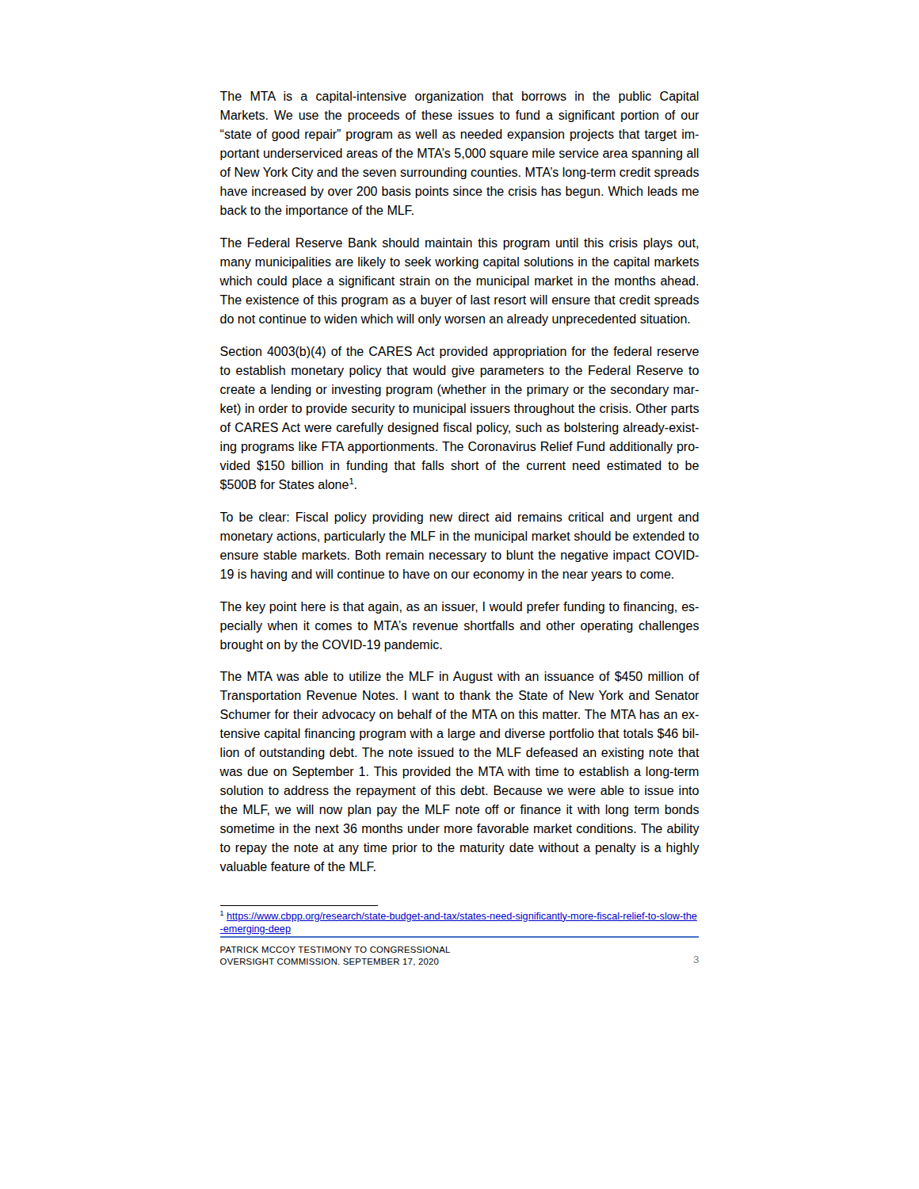The MTA is a capital-intensive organization that borrows in the public Capital Markets. We use the proceeds of these issues to fund a significant portion of our “state of good repair” program as well as needed expansion projects that target important underserviced areas of the MTA’s 5,000 square mile service area spanning all of New York City and the seven surrounding counties. MTA’s long-term credit spreads have increased by over 200 basis points since the crisis has begun. Which leads me back to the importance of the MLF.
The Federal Reserve Bank should maintain this program until this crisis plays out, many municipalities are likely to seek working capital solutions in the capital markets which could place a significant strain on the municipal market in the months ahead. The existence of this program as a buyer of last resort will ensure that credit spreads do not continue to widen which will only worsen an already unprecedented situation.
Section 4003(b)(4) of the CARES Act provided appropriation for the federal reserve to establish monetary policy that would give parameters to the Federal Reserve to create a lending or investing program (whether in the primary or the secondary market) in order to provide security to municipal issuers throughout the crisis. Other parts of CARES Act were carefully designed fiscal policy, such as bolstering already-existing programs like FTA apportionments. The Coronavirus Relief Fund additionally provided $150 billion in funding that falls short of the current need estimated to be $500B for States alone1.
To be clear: Fiscal policy providing new direct aid remains critical and urgent and monetary actions, particularly the MLF in the municipal market should be extended to ensure stable markets. Both remain necessary to blunt the negative impact COVID-19 is having and will continue to have on our economy in the near years to come.
The key point here is that again, as an issuer, I would prefer funding to financing, especially when it comes to MTA’s revenue shortfalls and other operating challenges brought on by the COVID-19 pandemic.
The MTA was able to utilize the MLF in August with an issuance of $450 million of Transportation Revenue Notes. I want to thank the State of New York and Senator Schumer for their advocacy on behalf of the MTA on this matter. The MTA has an extensive capital financing program with a large and diverse portfolio that totals $46 billion of outstanding debt. The note issued to the MLF defeased an existing note that was due on September 1. This provided the MTA with time to establish a long-term solution to address the repayment of this debt. Because we were able to issue into the MLF, we will now plan pay the MLF note off or finance it with long term bonds sometime in the next 36 months under more favorable market conditions. The ability to repay the note at any time prior to the maturity date without a penalty is a highly valuable feature of the MLF.
1 https://www.cbpp.org/research/state-budget-and-tax/states-need-significantly-more-fiscal-relief-to-slow-the-emerging-deep
Patrick McCoy Testimony to Congressional
Oversight Commission. September 17, 2020
3